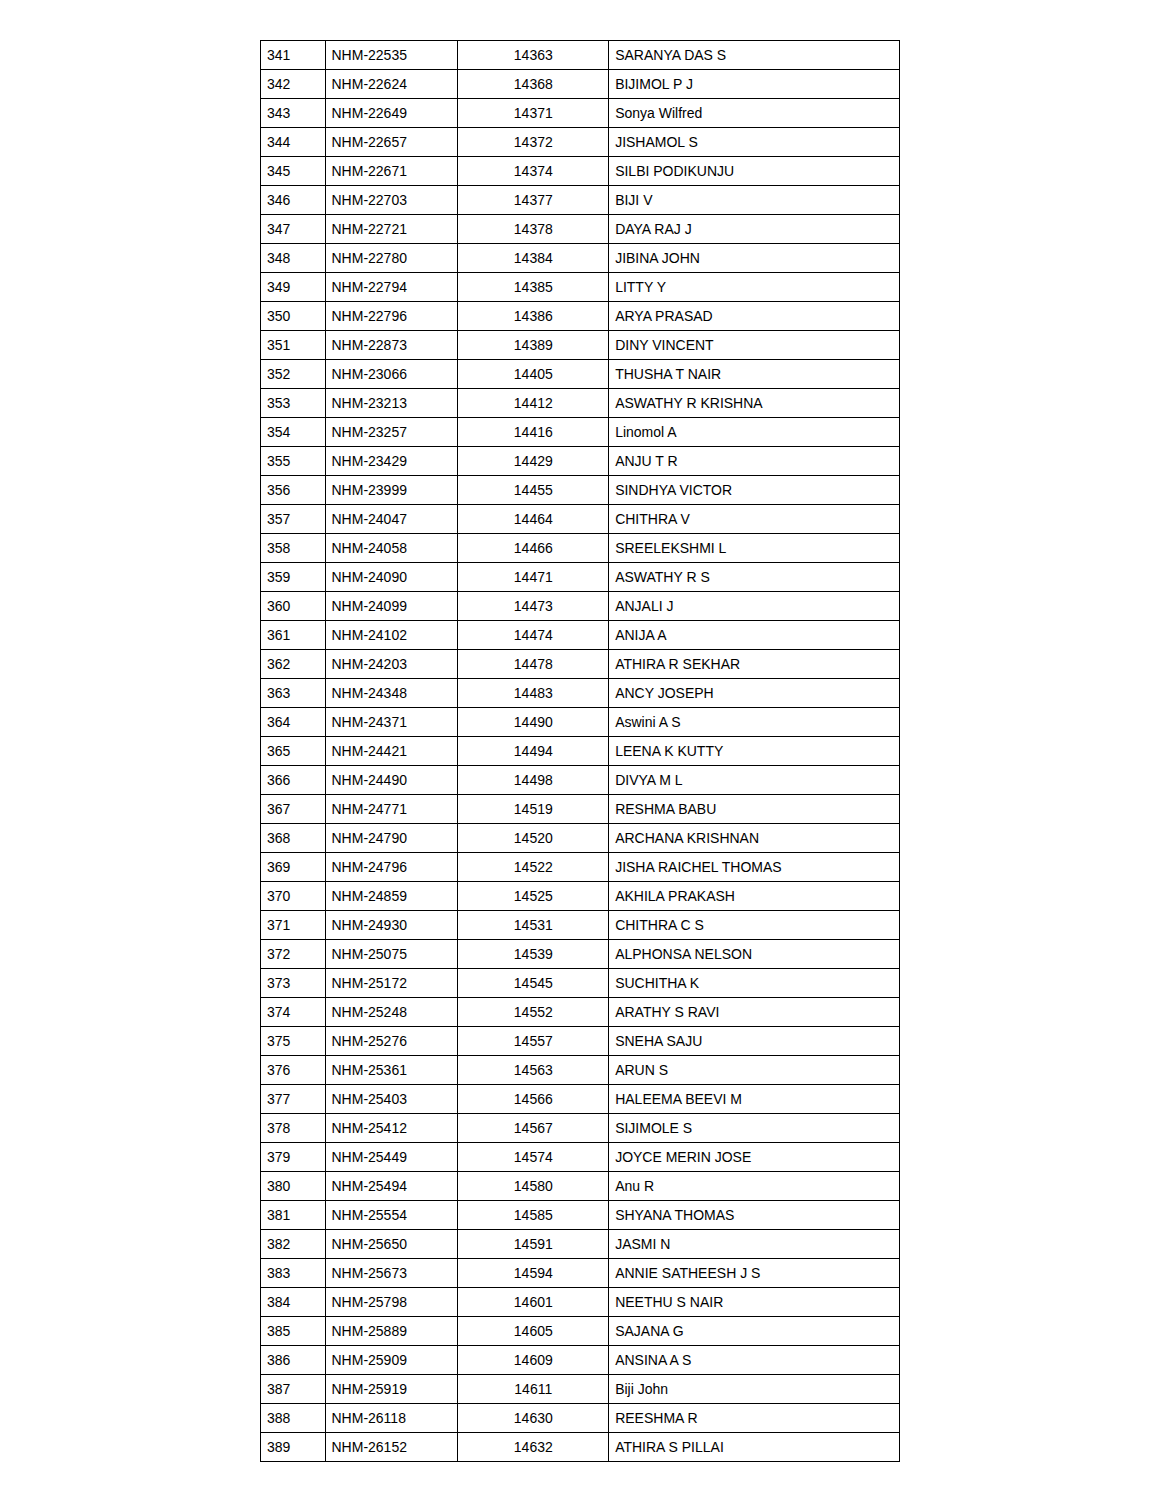| 341 | NHM-22535 | 14363 | SARANYA DAS S |
| 342 | NHM-22624 | 14368 | BIJIMOL P J |
| 343 | NHM-22649 | 14371 | Sonya Wilfred |
| 344 | NHM-22657 | 14372 | JISHAMOL S |
| 345 | NHM-22671 | 14374 | SILBI PODIKUNJU |
| 346 | NHM-22703 | 14377 | BIJI V |
| 347 | NHM-22721 | 14378 | DAYA RAJ J |
| 348 | NHM-22780 | 14384 | JIBINA JOHN |
| 349 | NHM-22794 | 14385 | LITTY Y |
| 350 | NHM-22796 | 14386 | ARYA PRASAD |
| 351 | NHM-22873 | 14389 | DINY VINCENT |
| 352 | NHM-23066 | 14405 | THUSHA T NAIR |
| 353 | NHM-23213 | 14412 | ASWATHY R KRISHNA |
| 354 | NHM-23257 | 14416 | Linomol A |
| 355 | NHM-23429 | 14429 | ANJU T R |
| 356 | NHM-23999 | 14455 | SINDHYA VICTOR |
| 357 | NHM-24047 | 14464 | CHITHRA V |
| 358 | NHM-24058 | 14466 | SREELEKSHMI L |
| 359 | NHM-24090 | 14471 | ASWATHY R S |
| 360 | NHM-24099 | 14473 | ANJALI J |
| 361 | NHM-24102 | 14474 | ANIJA A |
| 362 | NHM-24203 | 14478 | ATHIRA R SEKHAR |
| 363 | NHM-24348 | 14483 | ANCY JOSEPH |
| 364 | NHM-24371 | 14490 | Aswini A S |
| 365 | NHM-24421 | 14494 | LEENA K KUTTY |
| 366 | NHM-24490 | 14498 | DIVYA M L |
| 367 | NHM-24771 | 14519 | RESHMA BABU |
| 368 | NHM-24790 | 14520 | ARCHANA KRISHNAN |
| 369 | NHM-24796 | 14522 | JISHA RAICHEL THOMAS |
| 370 | NHM-24859 | 14525 | AKHILA PRAKASH |
| 371 | NHM-24930 | 14531 | CHITHRA C S |
| 372 | NHM-25075 | 14539 | ALPHONSA NELSON |
| 373 | NHM-25172 | 14545 | SUCHITHA K |
| 374 | NHM-25248 | 14552 | ARATHY S RAVI |
| 375 | NHM-25276 | 14557 | SNEHA SAJU |
| 376 | NHM-25361 | 14563 | ARUN S |
| 377 | NHM-25403 | 14566 | HALEEMA BEEVI M |
| 378 | NHM-25412 | 14567 | SIJIMOLE S |
| 379 | NHM-25449 | 14574 | JOYCE MERIN JOSE |
| 380 | NHM-25494 | 14580 | Anu R |
| 381 | NHM-25554 | 14585 | SHYANA THOMAS |
| 382 | NHM-25650 | 14591 | JASMI N |
| 383 | NHM-25673 | 14594 | ANNIE SATHEESH J S |
| 384 | NHM-25798 | 14601 | NEETHU S NAIR |
| 385 | NHM-25889 | 14605 | SAJANA G |
| 386 | NHM-25909 | 14609 | ANSINA A S |
| 387 | NHM-25919 | 14611 | Biji John |
| 388 | NHM-26118 | 14630 | REESHMA R |
| 389 | NHM-26152 | 14632 | ATHIRA S PILLAI |